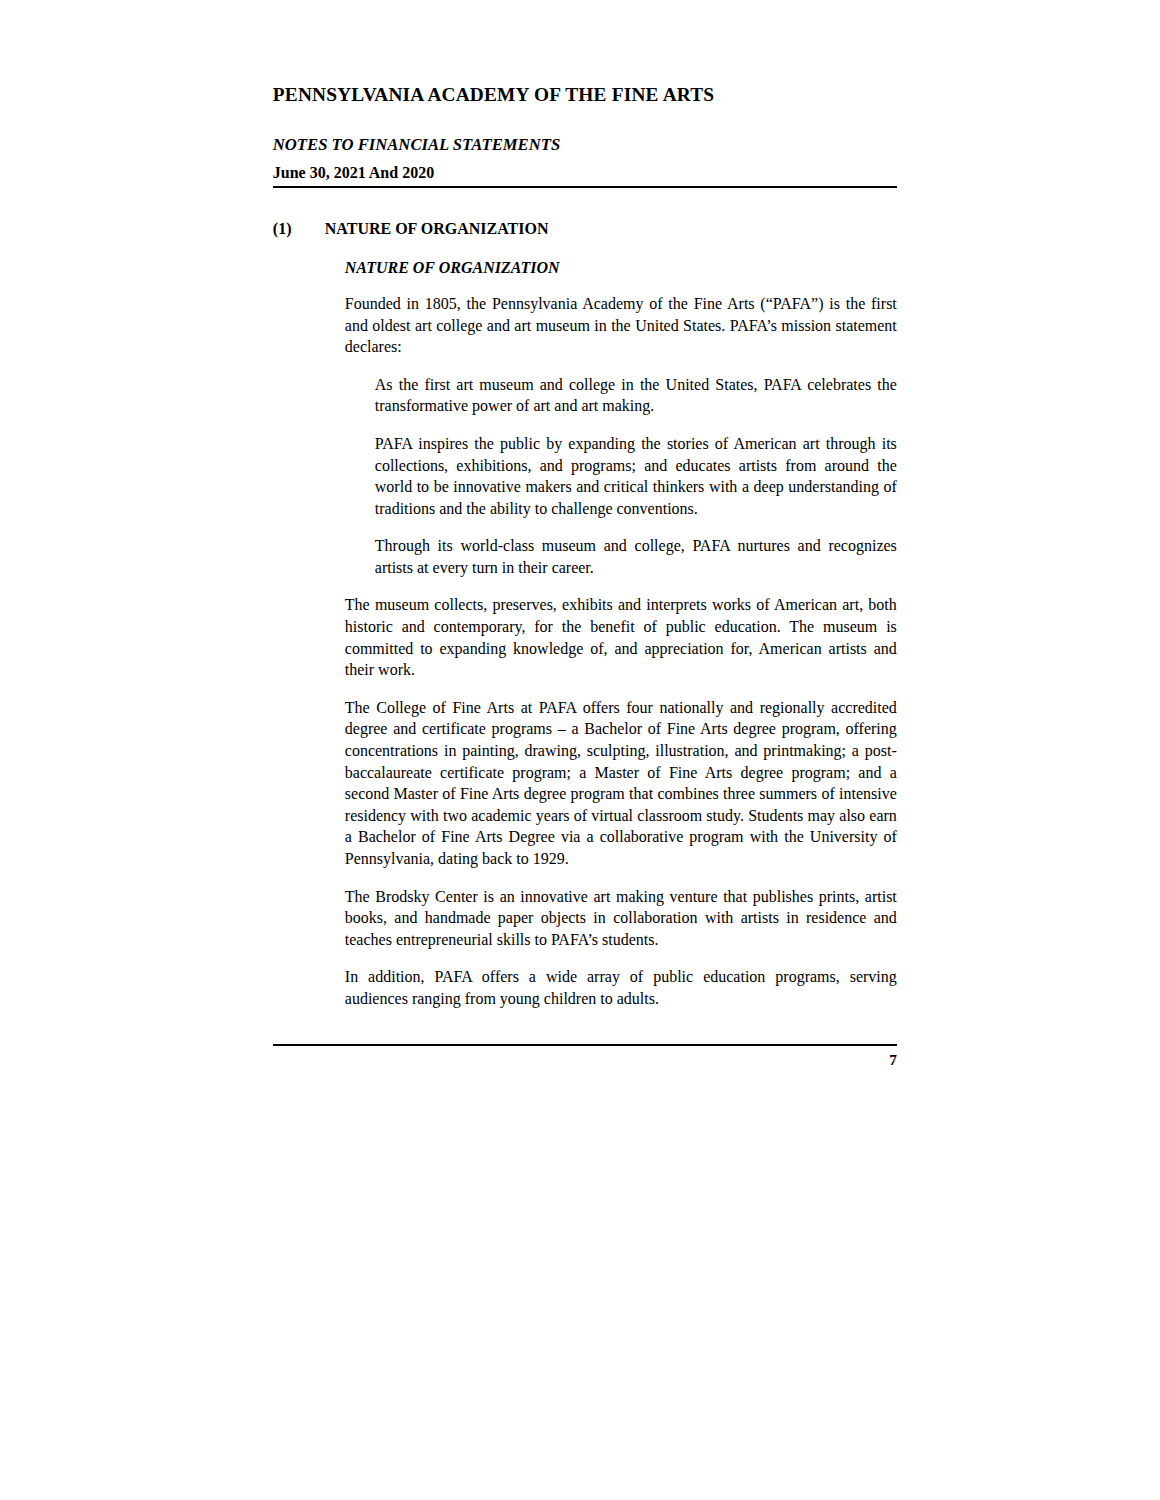PENNSYLVANIA ACADEMY OF THE FINE ARTS
NOTES TO FINANCIAL STATEMENTS
June 30, 2021 And 2020
(1) NATURE OF ORGANIZATION
NATURE OF ORGANIZATION
Founded in 1805, the Pennsylvania Academy of the Fine Arts (“PAFA”) is the first and oldest art college and art museum in the United States. PAFA’s mission statement declares:
As the first art museum and college in the United States, PAFA celebrates the transformative power of art and art making.
PAFA inspires the public by expanding the stories of American art through its collections, exhibitions, and programs; and educates artists from around the world to be innovative makers and critical thinkers with a deep understanding of traditions and the ability to challenge conventions.
Through its world-class museum and college, PAFA nurtures and recognizes artists at every turn in their career.
The museum collects, preserves, exhibits and interprets works of American art, both historic and contemporary, for the benefit of public education. The museum is committed to expanding knowledge of, and appreciation for, American artists and their work.
The College of Fine Arts at PAFA offers four nationally and regionally accredited degree and certificate programs – a Bachelor of Fine Arts degree program, offering concentrations in painting, drawing, sculpting, illustration, and printmaking; a post-baccalaureate certificate program; a Master of Fine Arts degree program; and a second Master of Fine Arts degree program that combines three summers of intensive residency with two academic years of virtual classroom study. Students may also earn a Bachelor of Fine Arts Degree via a collaborative program with the University of Pennsylvania, dating back to 1929.
The Brodsky Center is an innovative art making venture that publishes prints, artist books, and handmade paper objects in collaboration with artists in residence and teaches entrepreneurial skills to PAFA’s students.
In addition, PAFA offers a wide array of public education programs, serving audiences ranging from young children to adults.
7